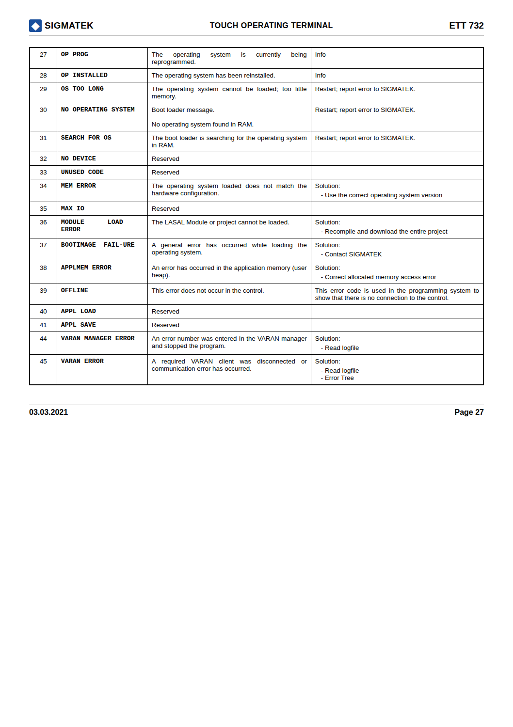◆SIGMATEK
TOUCH OPERATING TERMINAL
ETT 732
| 27 | OP PROG | The operating system is currently being reprogrammed. | Info |
| 28 | OP INSTALLED | The operating system has been reinstalled. | Info |
| 29 | OS TOO LONG | The operating system cannot be loaded; too little memory. | Restart; report error to SIGMATEK. |
| 30 | NO OPERATING SYSTEM | Boot loader message. No operating system found in RAM. | Restart; report error to SIGMATEK. |
| 31 | SEARCH FOR OS | The boot loader is searching for the operating system in RAM. | Restart; report error to SIGMATEK. |
| 32 | NO DEVICE | Reserved | |
| 33 | UNUSED CODE | Reserved | |
| 34 | MEM ERROR | The operating system loaded does not match the hardware configuration. | Solution: Use the correct operating system version |
| 35 | MAX IO | Reserved | |
| 36 | MODULE LOAD ERROR | The LASAL Module or project cannot be loaded. | Solution: Recompile and download the entire project |
| 37 | BOOTIMAGE FAIL-URE | A general error has occurred while loading the operating system. | Solution: Contact SIGMATEK |
| 38 | APPLMEM ERROR | An error has occurred in the application memory (user heap). | Solution: Correct allocated memory access error |
| 39 | OFFLINE | This error does not occur in the control. | This error code is used in the programming system to show that there is no connection to the control. |
| 40 | APPL LOAD | Reserved | |
| 41 | APPL SAVE | Reserved | |
| 44 | VARAN MANAGER ERROR | An error number was entered In the VARAN manager and stopped the program. | Solution: Read logfile |
| 45 | VARAN ERROR | A required VARAN client was disconnected or communication error has occurred. | Solution: Read logfile Error Tree |
03.03.2021
Page 27